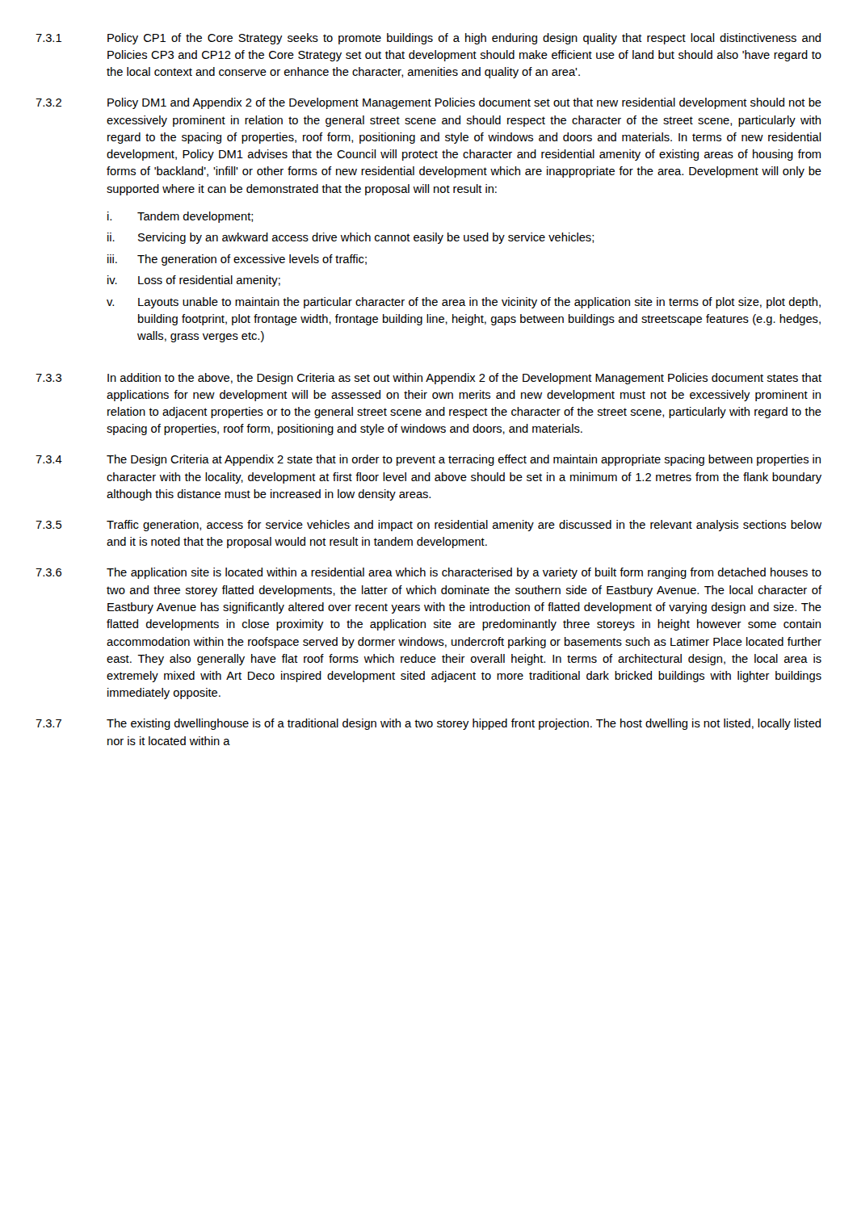7.3.1
Policy CP1 of the Core Strategy seeks to promote buildings of a high enduring design quality that respect local distinctiveness and Policies CP3 and CP12 of the Core Strategy set out that development should make efficient use of land but should also 'have regard to the local context and conserve or enhance the character, amenities and quality of an area'.
7.3.2
Policy DM1 and Appendix 2 of the Development Management Policies document set out that new residential development should not be excessively prominent in relation to the general street scene and should respect the character of the street scene, particularly with regard to the spacing of properties, roof form, positioning and style of windows and doors and materials. In terms of new residential development, Policy DM1 advises that the Council will protect the character and residential amenity of existing areas of housing from forms of 'backland', 'infill' or other forms of new residential development which are inappropriate for the area. Development will only be supported where it can be demonstrated that the proposal will not result in:
i. Tandem development;
ii. Servicing by an awkward access drive which cannot easily be used by service vehicles;
iii. The generation of excessive levels of traffic;
iv. Loss of residential amenity;
v. Layouts unable to maintain the particular character of the area in the vicinity of the application site in terms of plot size, plot depth, building footprint, plot frontage width, frontage building line, height, gaps between buildings and streetscape features (e.g. hedges, walls, grass verges etc.)
7.3.3
In addition to the above, the Design Criteria as set out within Appendix 2 of the Development Management Policies document states that applications for new development will be assessed on their own merits and new development must not be excessively prominent in relation to adjacent properties or to the general street scene and respect the character of the street scene, particularly with regard to the spacing of properties, roof form, positioning and style of windows and doors, and materials.
7.3.4
The Design Criteria at Appendix 2 state that in order to prevent a terracing effect and maintain appropriate spacing between properties in character with the locality, development at first floor level and above should be set in a minimum of 1.2 metres from the flank boundary although this distance must be increased in low density areas.
7.3.5
Traffic generation, access for service vehicles and impact on residential amenity are discussed in the relevant analysis sections below and it is noted that the proposal would not result in tandem development.
7.3.6
The application site is located within a residential area which is characterised by a variety of built form ranging from detached houses to two and three storey flatted developments, the latter of which dominate the southern side of Eastbury Avenue. The local character of Eastbury Avenue has significantly altered over recent years with the introduction of flatted development of varying design and size. The flatted developments in close proximity to the application site are predominantly three storeys in height however some contain accommodation within the roofspace served by dormer windows, undercroft parking or basements such as Latimer Place located further east. They also generally have flat roof forms which reduce their overall height. In terms of architectural design, the local area is extremely mixed with Art Deco inspired development sited adjacent to more traditional dark bricked buildings with lighter buildings immediately opposite.
7.3.7
The existing dwellinghouse is of a traditional design with a two storey hipped front projection. The host dwelling is not listed, locally listed nor is it located within a